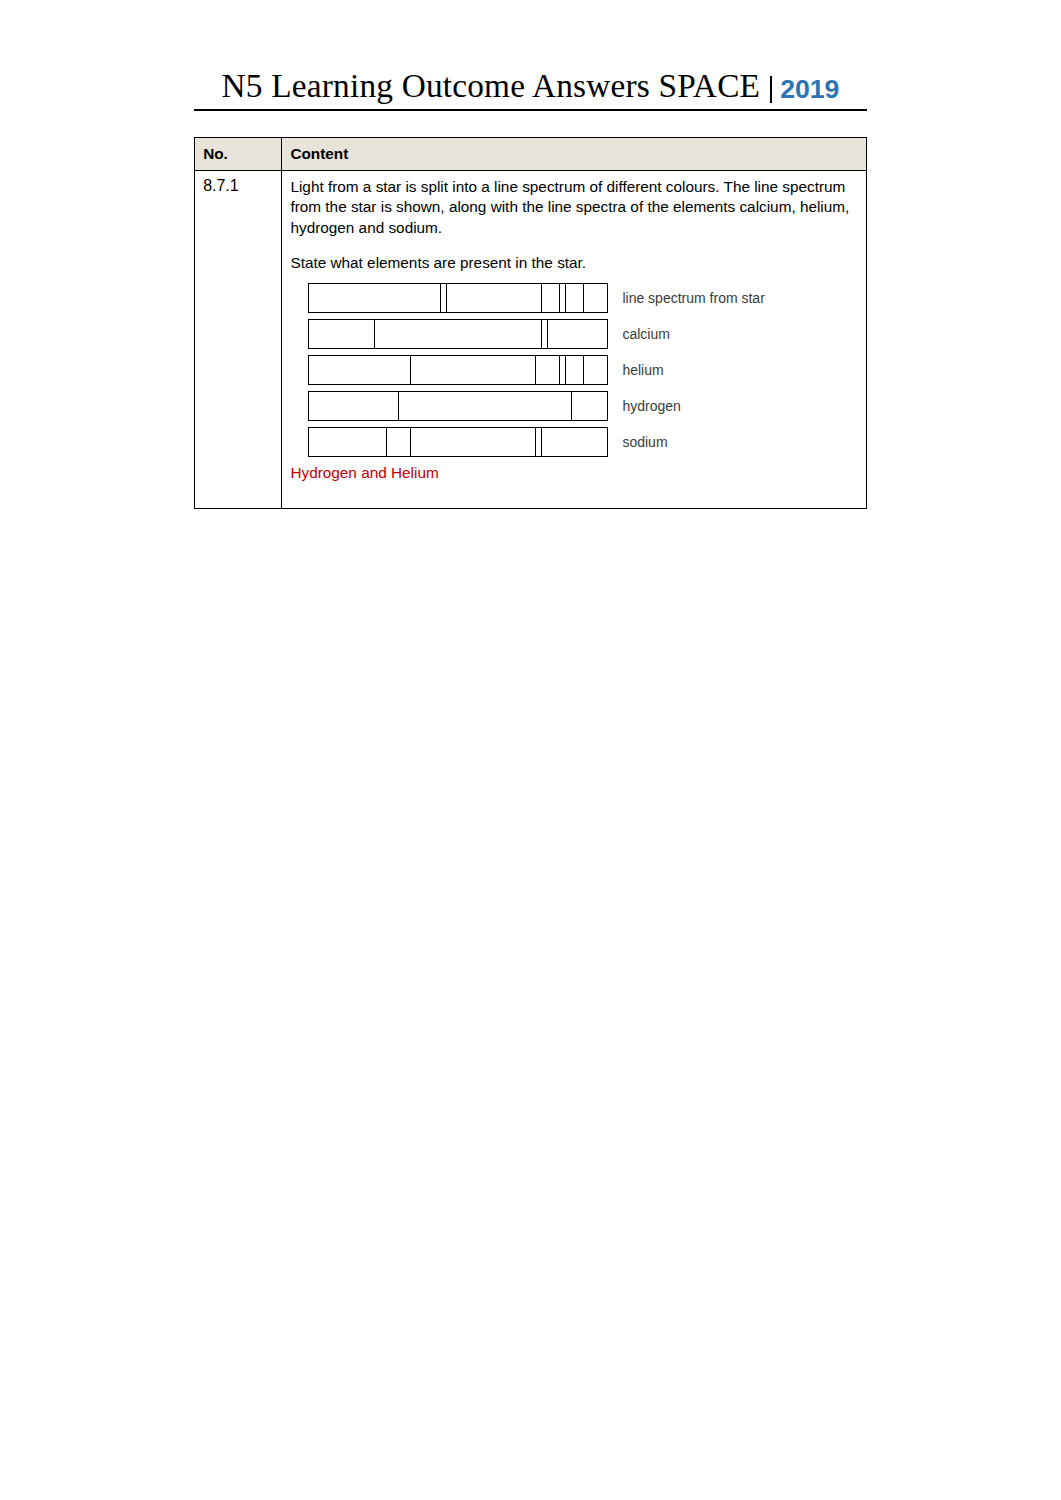N5 Learning Outcome Answers SPACE
2019
| No. | Content |
| --- | --- |
| 8.7.1 | Light from a star is split into a line spectrum of different colours. The line spectrum from the star is shown, along with the line spectra of the elements calcium, helium, hydrogen and sodium. State what elements are present in the star. line spectrum from star calcium helium hydrogen sodium Hydrogen and Helium |